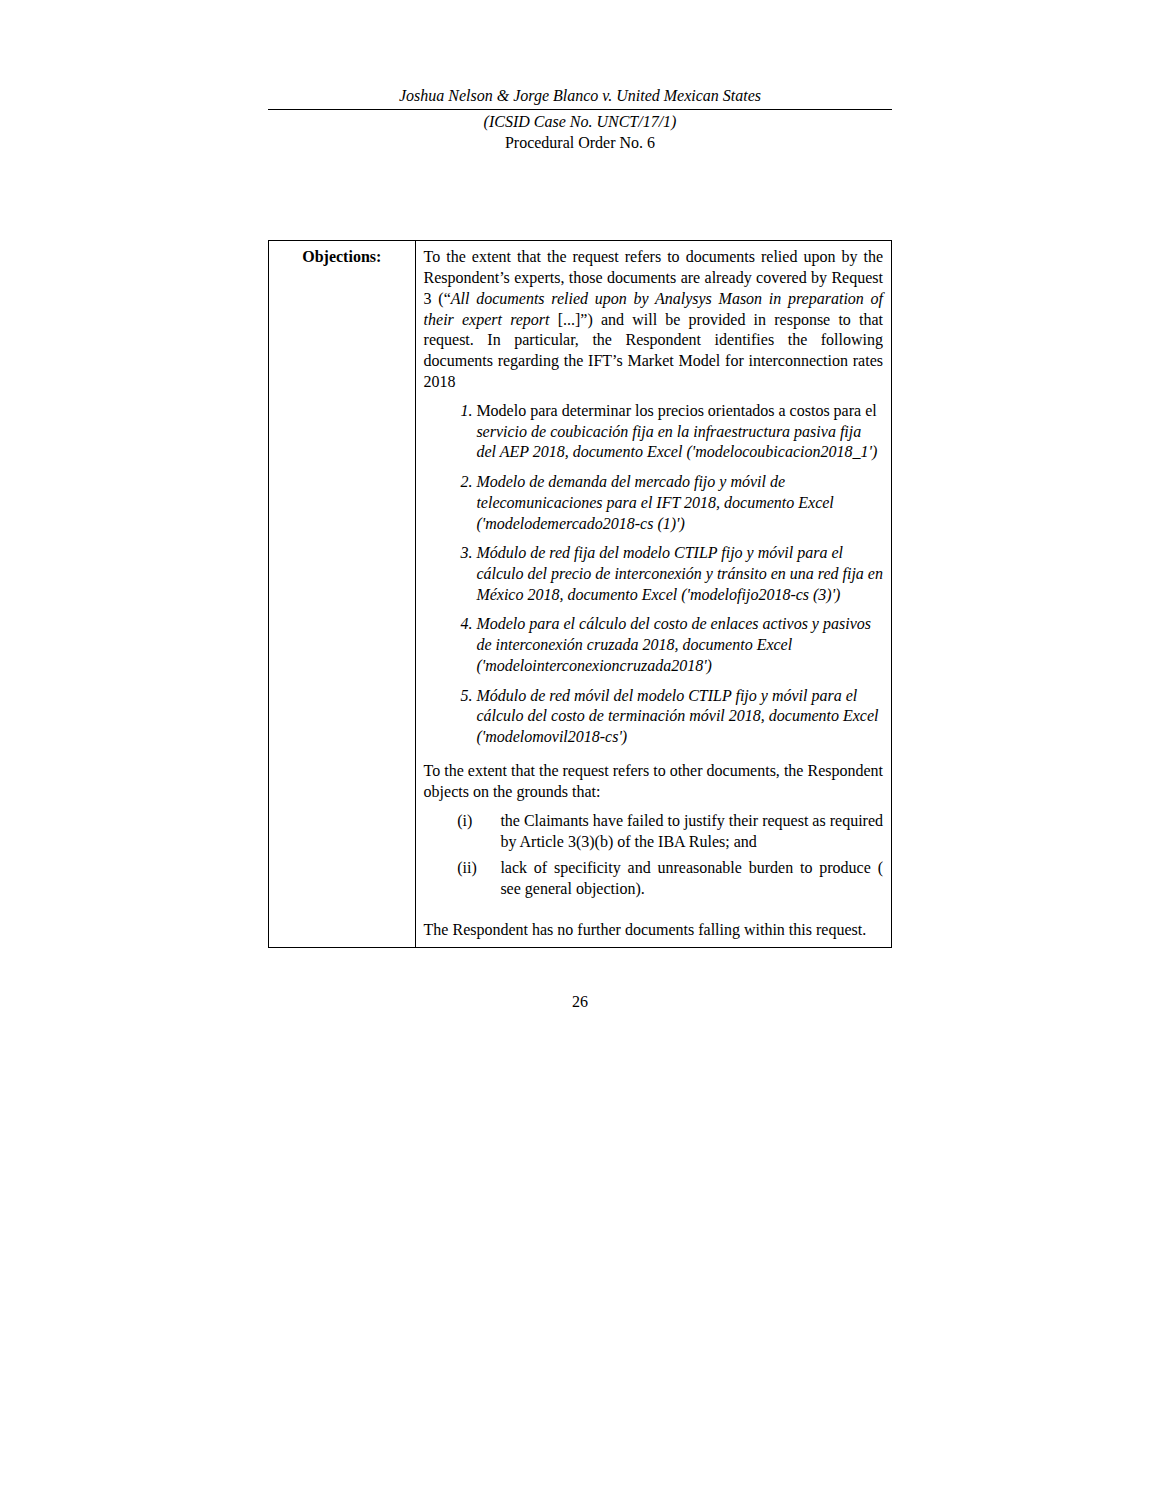Joshua Nelson & Jorge Blanco v. United Mexican States
(ICSID Case No. UNCT/17/1)
Procedural Order No. 6
| Objections: | To the extent that the request refers to documents relied upon by the Respondent’s experts, those documents are already covered by Request 3 (“ All documents relied upon by Analysys Mason in preparation of their expert report [...]”) and will be provided in response to that request. In particular, the Respondent identifies the following documents regarding the IFT’s Market Model for interconnection rates 2018 Modelo para determinar los precios orientados a costos para el servicio de coubicación fija en la infraestructura pasiva fija del AEP 2018, documento Excel ('modelocoubicacion2018_1') Modelo de demanda del mercado fijo y móvil de telecomunicaciones para el IFT 2018, documento Excel ('modelodemercado2018-cs (1)') Módulo de red fija del modelo CTILP fijo y móvil para el cálculo del precio de interconexión y tránsito en una red fija en México 2018, documento Excel ('modelofijo2018-cs (3)') Modelo para el cálculo del costo de enlaces activos y pasivos de interconexión cruzada 2018, documento Excel ('modelointerconexioncruzada2018') Módulo de red móvil del modelo CTILP fijo y móvil para el cálculo del costo de terminación móvil 2018, documento Excel ('modelomovil2018-cs') To the extent that the request refers to other documents, the Respondent objects on the grounds that: (i) the Claimants have failed to justify their request as required by Article 3(3)(b) of the IBA Rules; and (ii) lack of specificity and unreasonable burden to produce ( see general objection). The Respondent has no further documents falling within this request. |
26